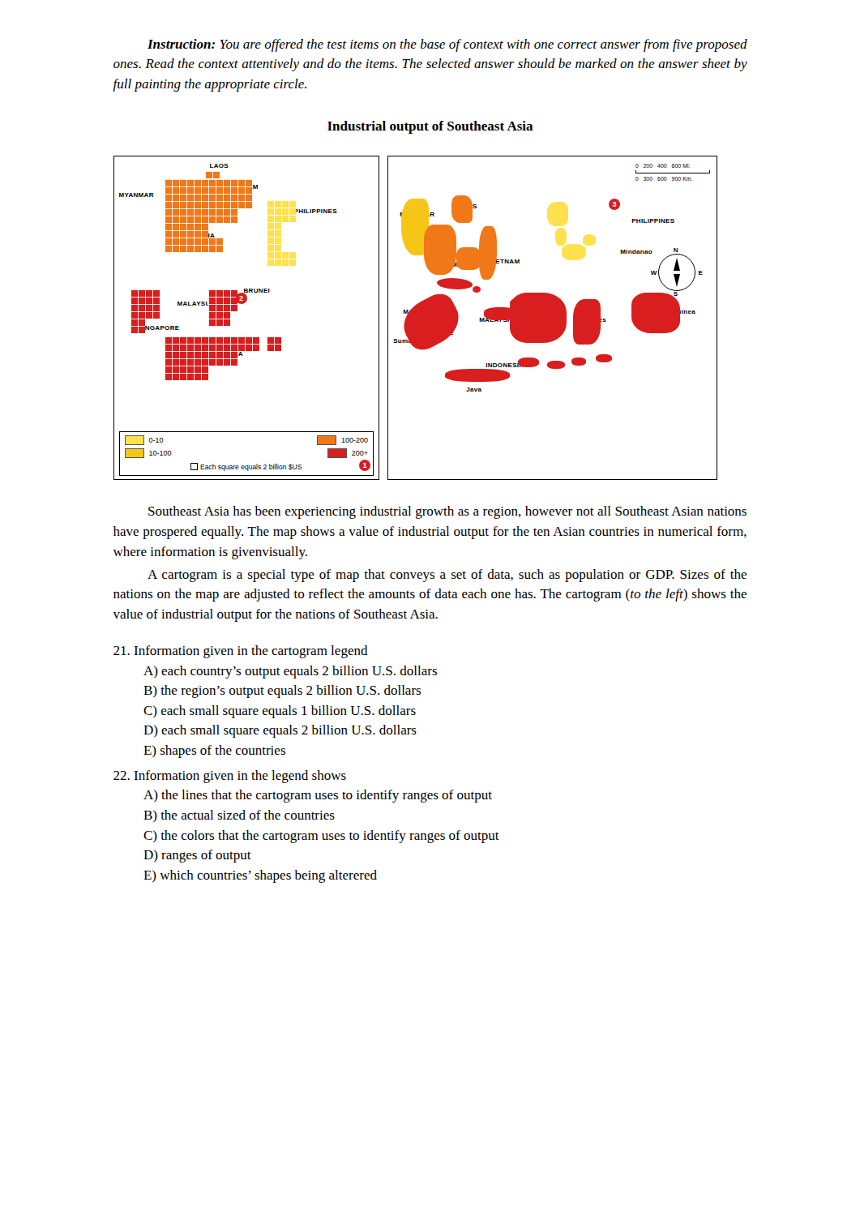Instruction: You are offered the test items on the base of context with one correct answer from five proposed ones. Read the context attentively and do the items. The selected answer should be marked on the answer sheet by full painting the appropriate circle.
Industrial output of Southeast Asia
LAOS THAILAND VIETNAM MYANMAR PHILIPPINES CAMBODIA BRUNEI MALAYSIA SINGAPORE INDONESIA
0-10 100-200
10-100 200+
Each square equals 2 billion $US
1
2
0 200 400 600 Mi.
0 300 600 900 Km.
NSEW
MYANMAR LAOS THAILAND CAMBODIA VIETNAM Luzon PHILIPPINES Mindanao MALAYSIA BRUNEI MALAYSIA SINGAPORE Borneo Celebes Sumatra INDONESIA New Guinea Java
3
Southeast Asia has been experiencing industrial growth as a region, however not all Southeast Asian nations have prospered equally. The map shows a value of industrial output for the ten Asian countries in numerical form, where information is givenvisually.
A cartogram is a special type of map that conveys a set of data, such as population or GDP. Sizes of the nations on the map are adjusted to reflect the amounts of data each one has. The cartogram (to the left) shows the value of industrial output for the nations of Southeast Asia.
Information given in the cartogram legend
A) each country’s output equals 2 billion U.S. dollars
B) the region’s output equals 2 billion U.S. dollars
C) each small square equals 1 billion U.S. dollars
D) each small square equals 2 billion U.S. dollars
E) shapes of the countries
Information given in the legend shows
A) the lines that the cartogram uses to identify ranges of output
B) the actual sized of the countries
C) the colors that the cartogram uses to identify ranges of output
D) ranges of output
E) which countries’ shapes being alterered